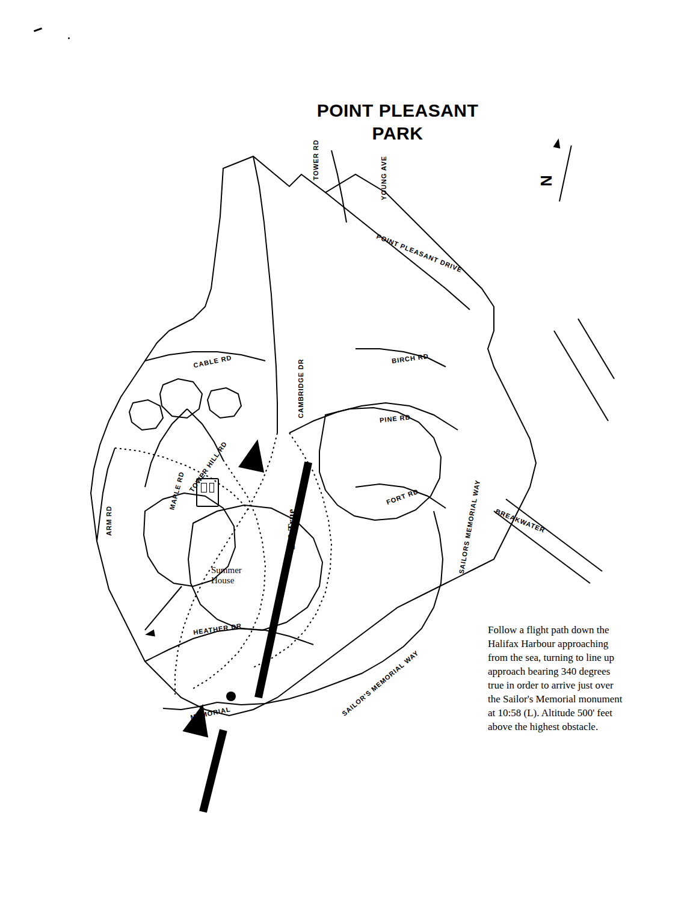POINT PLEASANT
PARK
N
TOWER RD
YOUNG AVE
POINT PLEASANT DRIVE
CABLE RD
CAMBRIDGE DR
BIRCH RD
PINE RD
TOWER HILL RD
MAPLE RD
ARM RD
FORT RD
SAILORS MEMORIAL WAY
BREAKWATER
HEATHER DR
SAILOR'S MEMORIAL WAY
MEMORIAL
Summer
House
340 True
Follow a flight path down the Halifax Harbour approaching from the sea, turning to line up approach bearing 340 degrees true in order to arrive just over the Sailor's Memorial monument at 10:58 (L). Altitude 500' feet above the highest obstacle.